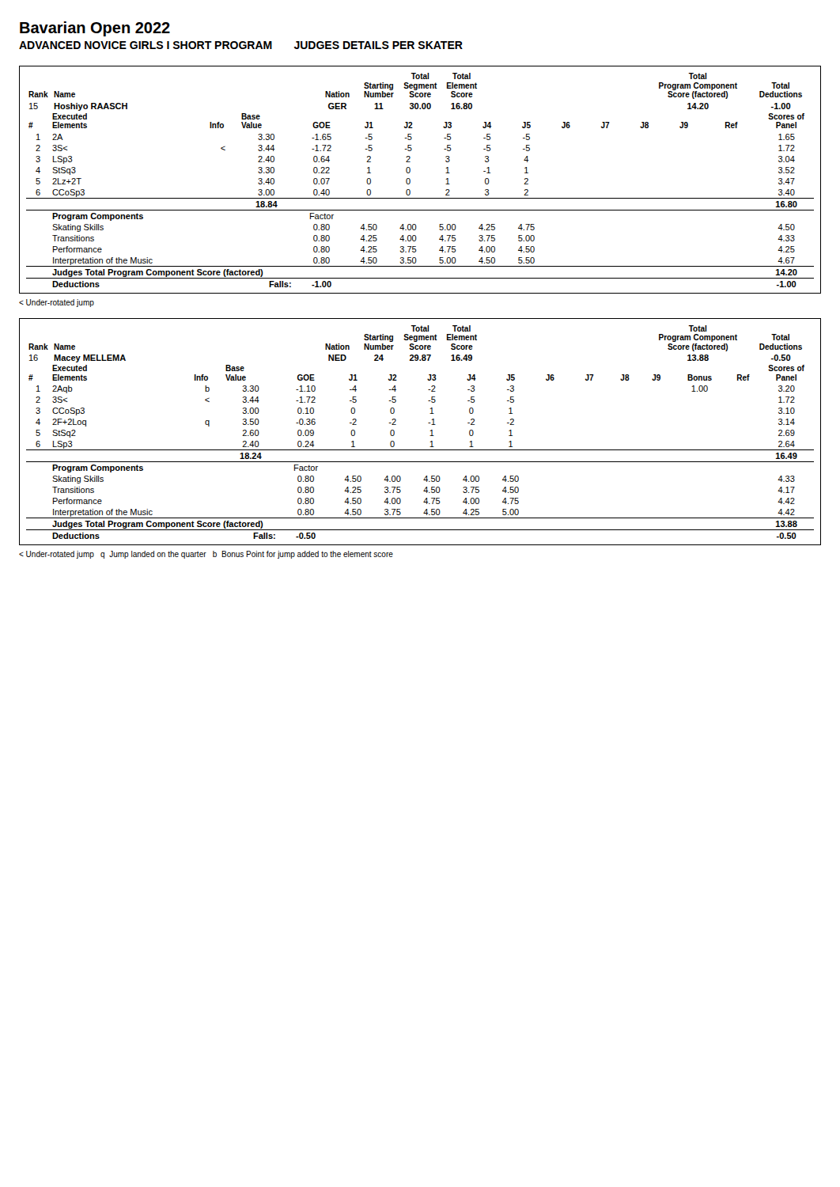Bavarian Open 2022
ADVANCED NOVICE GIRLS I SHORT PROGRAM JUDGES DETAILS PER SKATER
| Rank | Name | | | | Nation | Starting Number | Total Segment Score | Total Element Score | | | | | Total Program Component Score (factored) | Total Deductions |
| --- | --- | --- | --- | --- | --- | --- | --- | --- | --- | --- | --- | --- | --- | --- |
| 15 | Hoshiyo RAASCH | | | | GER | 11 | 30.00 | 16.80 | | | | | 14.20 | -1.00 |
| # | Executed Elements | Info | Base Value | GOE | J1 | J2 | J3 | J4 | J5 | J6 | J7 | J8 | J9 | Ref | Scores of Panel |
| --- | --- | --- | --- | --- | --- | --- | --- | --- | --- | --- | --- | --- | --- | --- | --- |
| 1 | 2A | | 3.30 | -1.65 | -5 | -5 | -5 | -5 | -5 | | | | | | 1.65 |
| 2 | 3S< | < | 3.44 | -1.72 | -5 | -5 | -5 | -5 | -5 | | | | | | 1.72 |
| 3 | LSp3 | | 2.40 | 0.64 | 2 | 2 | 3 | 3 | 4 | | | | | | 3.04 |
| 4 | StSq3 | | 3.30 | 0.22 | 1 | 0 | 1 | -1 | 1 | | | | | | 3.52 |
| 5 | 2Lz+2T | | 3.40 | 0.07 | 0 | 0 | 1 | 0 | 2 | | | | | | 3.47 |
| 6 | CCoSp3 | | 3.00 | 0.40 | 0 | 0 | 2 | 3 | 2 | | | | | | 3.40 |
| | | | 18.84 | | | | | | | | | | | | 16.80 |
| | Program Components | Factor | | | | | | | | | | | |
| | Skating Skills | 0.80 | 4.50 | 4.00 | 5.00 | 4.25 | 4.75 | | | | | | 4.50 |
| | Transitions | 0.80 | 4.25 | 4.00 | 4.75 | 3.75 | 5.00 | | | | | | 4.33 |
| | Performance | 0.80 | 4.25 | 3.75 | 4.75 | 4.00 | 4.50 | | | | | | 4.25 |
| | Interpretation of the Music | 0.80 | 4.50 | 3.50 | 5.00 | 4.50 | 5.50 | | | | | | 4.67 |
| | Judges Total Program Component Score (factored) | | | | | | | | | | | 14.20 |
| | Deductions | | Falls: | -1.00 | | | | | | | | | | | -1.00 |
< Under-rotated jump
| Rank | Name | | | | Nation | Starting Number | Total Segment Score | Total Element Score | | | | | Total Program Component Score (factored) | Total Deductions |
| --- | --- | --- | --- | --- | --- | --- | --- | --- | --- | --- | --- | --- | --- | --- |
| 16 | Macey MELLEMA | | | | NED | 24 | 29.87 | 16.49 | | | | | 13.88 | -0.50 |
| # | Executed Elements | Info | Base Value | GOE | J1 | J2 | J3 | J4 | J5 | J6 | J7 | J8 | J9 | Bonus | Ref | Scores of Panel |
| --- | --- | --- | --- | --- | --- | --- | --- | --- | --- | --- | --- | --- | --- | --- | --- | --- |
| 1 | 2Aqb | b | 3.30 | -1.10 | -4 | -4 | -2 | -3 | -3 | | | | | 1.00 | | 3.20 |
| 2 | 3S< | < | 3.44 | -1.72 | -5 | -5 | -5 | -5 | -5 | | | | | | | 1.72 |
| 3 | CCoSp3 | | 3.00 | 0.10 | 0 | 0 | 1 | 0 | 1 | | | | | | | 3.10 |
| 4 | 2F+2Loq | q | 3.50 | -0.36 | -2 | -2 | -1 | -2 | -2 | | | | | | | 3.14 |
| 5 | StSq2 | | 2.60 | 0.09 | 0 | 0 | 1 | 0 | 1 | | | | | | | 2.69 |
| 6 | LSp3 | | 2.40 | 0.24 | 1 | 0 | 1 | 1 | 1 | | | | | | | 2.64 |
| | | | 18.24 | | | | | | | | | | | | | 16.49 |
| | Program Components | Factor | | | | | | | | | | | | |
| | Skating Skills | 0.80 | 4.50 | 4.00 | 4.50 | 4.00 | 4.50 | | | | | | | 4.33 |
| | Transitions | 0.80 | 4.25 | 3.75 | 4.50 | 3.75 | 4.50 | | | | | | | 4.17 |
| | Performance | 0.80 | 4.50 | 4.00 | 4.75 | 4.00 | 4.75 | | | | | | | 4.42 |
| | Interpretation of the Music | 0.80 | 4.50 | 3.75 | 4.50 | 4.25 | 5.00 | | | | | | | 4.42 |
| | Judges Total Program Component Score (factored) | | | | | | | | | | | | 13.88 |
| | Deductions | | Falls: | -0.50 | | | | | | | | | | | | -0.50 |
< Under-rotated jump q Jump landed on the quarter b Bonus Point for jump added to the element score